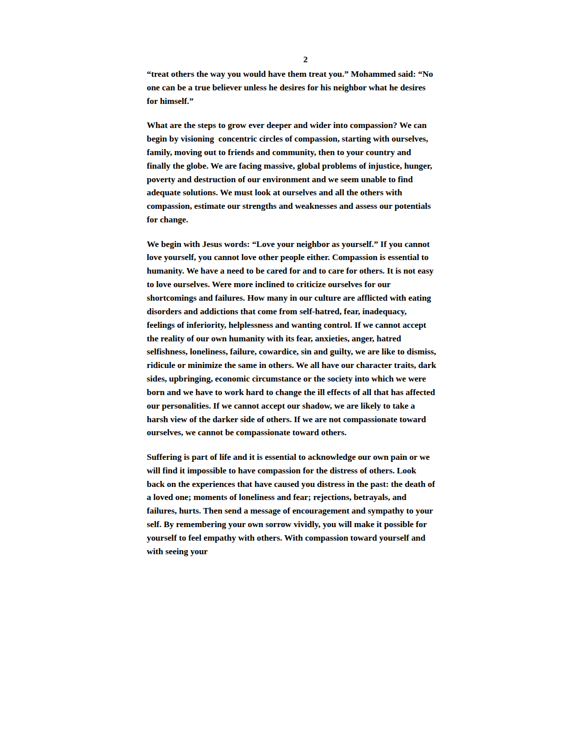2
“treat others the way you would have them treat you.” Mohammed said: “No one can be a true believer unless he desires for his neighbor what he desires for himself.”
What are the steps to grow ever deeper and wider into compassion? We can begin by visioning concentric circles of compassion, starting with ourselves, family, moving out to friends and community, then to your country and finally the globe. We are facing massive, global problems of injustice, hunger, poverty and destruction of our environment and we seem unable to find adequate solutions. We must look at ourselves and all the others with compassion, estimate our strengths and weaknesses and assess our potentials for change.
We begin with Jesus words: “Love your neighbor as yourself.” If you cannot love yourself, you cannot love other people either. Compassion is essential to humanity. We have a need to be cared for and to care for others. It is not easy to love ourselves. Were more inclined to criticize ourselves for our shortcomings and failures. How many in our culture are afflicted with eating disorders and addictions that come from self-hatred, fear, inadequacy, feelings of inferiority, helplessness and wanting control. If we cannot accept the reality of our own humanity with its fear, anxieties, anger, hatred selfishness, loneliness, failure, cowardice, sin and guilty, we are like to dismiss, ridicule or minimize the same in others. We all have our character traits, dark sides, upbringing, economic circumstance or the society into which we were born and we have to work hard to change the ill effects of all that has affected our personalities. If we cannot accept our shadow, we are likely to take a harsh view of the darker side of others. If we are not compassionate toward ourselves, we cannot be compassionate toward others.
Suffering is part of life and it is essential to acknowledge our own pain or we will find it impossible to have compassion for the distress of others. Look back on the experiences that have caused you distress in the past: the death of a loved one; moments of loneliness and fear; rejections, betrayals, and failures, hurts. Then send a message of encouragement and sympathy to your self. By remembering your own sorrow vividly, you will make it possible for yourself to feel empathy with others. With compassion toward yourself and with seeing your